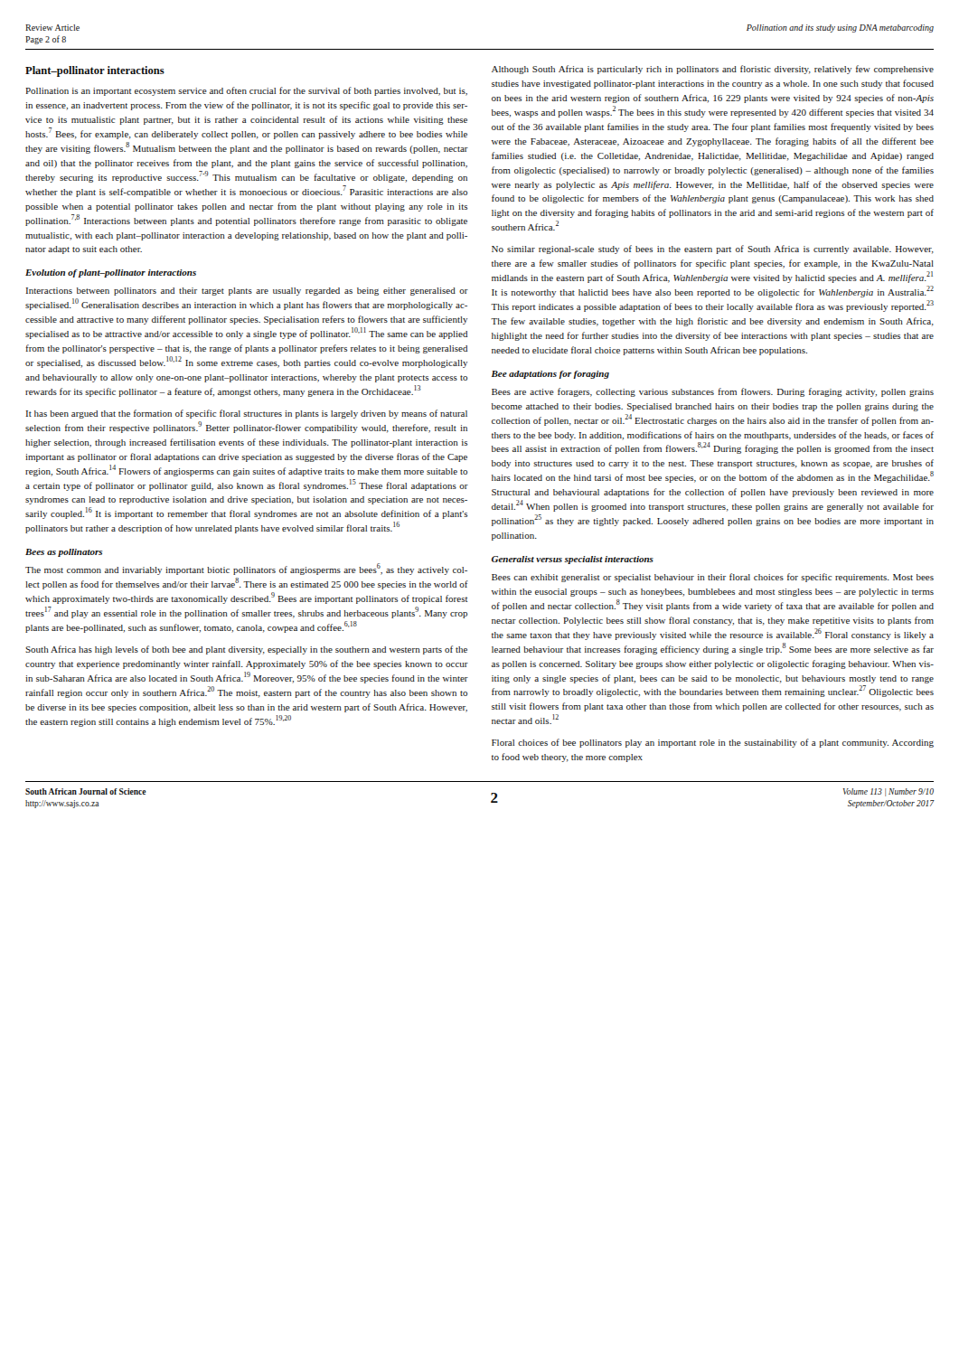Review Article
Page 2 of 8
Pollination and its study using DNA metabarcoding
Plant–pollinator interactions
Pollination is an important ecosystem service and often crucial for the survival of both parties involved, but is, in essence, an inadvertent process. From the view of the pollinator, it is not its specific goal to provide this service to its mutualistic plant partner, but it is rather a coincidental result of its actions while visiting these hosts.7 Bees, for example, can deliberately collect pollen, or pollen can passively adhere to bee bodies while they are visiting flowers.8 Mutualism between the plant and the pollinator is based on rewards (pollen, nectar and oil) that the pollinator receives from the plant, and the plant gains the service of successful pollination, thereby securing its reproductive success.7-9 This mutualism can be facultative or obligate, depending on whether the plant is self-compatible or whether it is monoecious or dioecious.7 Parasitic interactions are also possible when a potential pollinator takes pollen and nectar from the plant without playing any role in its pollination.7,8 Interactions between plants and potential pollinators therefore range from parasitic to obligate mutualistic, with each plant–pollinator interaction a developing relationship, based on how the plant and pollinator adapt to suit each other.
Evolution of plant–pollinator interactions
Interactions between pollinators and their target plants are usually regarded as being either generalised or specialised.10 Generalisation describes an interaction in which a plant has flowers that are morphologically accessible and attractive to many different pollinator species. Specialisation refers to flowers that are sufficiently specialised as to be attractive and/or accessible to only a single type of pollinator.10,11 The same can be applied from the pollinator's perspective – that is, the range of plants a pollinator prefers relates to it being generalised or specialised, as discussed below.10,12 In some extreme cases, both parties could co-evolve morphologically and behaviourally to allow only one-on-one plant–pollinator interactions, whereby the plant protects access to rewards for its specific pollinator – a feature of, amongst others, many genera in the Orchidaceae.13
It has been argued that the formation of specific floral structures in plants is largely driven by means of natural selection from their respective pollinators.9 Better pollinator-flower compatibility would, therefore, result in higher selection, through increased fertilisation events of these individuals. The pollinator-plant interaction is important as pollinator or floral adaptations can drive speciation as suggested by the diverse floras of the Cape region, South Africa.14 Flowers of angiosperms can gain suites of adaptive traits to make them more suitable to a certain type of pollinator or pollinator guild, also known as floral syndromes.15 These floral adaptations or syndromes can lead to reproductive isolation and drive speciation, but isolation and speciation are not necessarily coupled.16 It is important to remember that floral syndromes are not an absolute definition of a plant's pollinators but rather a description of how unrelated plants have evolved similar floral traits.16
Bees as pollinators
The most common and invariably important biotic pollinators of angiosperms are bees6, as they actively collect pollen as food for themselves and/or their larvae8. There is an estimated 25 000 bee species in the world of which approximately two-thirds are taxonomically described.9 Bees are important pollinators of tropical forest trees17 and play an essential role in the pollination of smaller trees, shrubs and herbaceous plants9. Many crop plants are bee-pollinated, such as sunflower, tomato, canola, cowpea and coffee.6,18
South Africa has high levels of both bee and plant diversity, especially in the southern and western parts of the country that experience predominantly winter rainfall. Approximately 50% of the bee species known to occur in sub-Saharan Africa are also located in South Africa.19 Moreover, 95% of the bee species found in the winter rainfall region occur only in southern Africa.20 The moist, eastern part of the country has also been shown to be diverse in its bee species composition, albeit less so than in the arid western part of South Africa. However, the eastern region still contains a high endemism level of 75%.19,20
Although South Africa is particularly rich in pollinators and floristic diversity, relatively few comprehensive studies have investigated pollinator-plant interactions in the country as a whole. In one such study that focused on bees in the arid western region of southern Africa, 16 229 plants were visited by 924 species of non-Apis bees, wasps and pollen wasps.2 The bees in this study were represented by 420 different species that visited 34 out of the 36 available plant families in the study area. The four plant families most frequently visited by bees were the Fabaceae, Asteraceae, Aizoaceae and Zygophyllaceae. The foraging habits of all the different bee families studied (i.e. the Colletidae, Andrenidae, Halictidae, Mellitidae, Megachilidae and Apidae) ranged from oligolectic (specialised) to narrowly or broadly polylectic (generalised) – although none of the families were nearly as polylectic as Apis mellifera. However, in the Mellitidae, half of the observed species were found to be oligolectic for members of the Wahlenbergia plant genus (Campanulaceae). This work has shed light on the diversity and foraging habits of pollinators in the arid and semi-arid regions of the western part of southern Africa.2
No similar regional-scale study of bees in the eastern part of South Africa is currently available. However, there are a few smaller studies of pollinators for specific plant species, for example, in the KwaZulu-Natal midlands in the eastern part of South Africa, Wahlenbergia were visited by halictid species and A. mellifera.21 It is noteworthy that halictid bees have also been reported to be oligolectic for Wahlenbergia in Australia.22 This report indicates a possible adaptation of bees to their locally available flora as was previously reported.23 The few available studies, together with the high floristic and bee diversity and endemism in South Africa, highlight the need for further studies into the diversity of bee interactions with plant species – studies that are needed to elucidate floral choice patterns within South African bee populations.
Bee adaptations for foraging
Bees are active foragers, collecting various substances from flowers. During foraging activity, pollen grains become attached to their bodies. Specialised branched hairs on their bodies trap the pollen grains during the collection of pollen, nectar or oil.24 Electrostatic charges on the hairs also aid in the transfer of pollen from anthers to the bee body. In addition, modifications of hairs on the mouthparts, undersides of the heads, or faces of bees all assist in extraction of pollen from flowers.8,24 During foraging the pollen is groomed from the insect body into structures used to carry it to the nest. These transport structures, known as scopae, are brushes of hairs located on the hind tarsi of most bee species, or on the bottom of the abdomen as in the Megachilidae.8 Structural and behavioural adaptations for the collection of pollen have previously been reviewed in more detail.24 When pollen is groomed into transport structures, these pollen grains are generally not available for pollination25 as they are tightly packed. Loosely adhered pollen grains on bee bodies are more important in pollination.
Generalist versus specialist interactions
Bees can exhibit generalist or specialist behaviour in their floral choices for specific requirements. Most bees within the eusocial groups – such as honeybees, bumblebees and most stingless bees – are polylectic in terms of pollen and nectar collection.8 They visit plants from a wide variety of taxa that are available for pollen and nectar collection. Polylectic bees still show floral constancy, that is, they make repetitive visits to plants from the same taxon that they have previously visited while the resource is available.26 Floral constancy is likely a learned behaviour that increases foraging efficiency during a single trip.8 Some bees are more selective as far as pollen is concerned. Solitary bee groups show either polylectic or oligolectic foraging behaviour. When visiting only a single species of plant, bees can be said to be monolectic, but behaviours mostly tend to range from narrowly to broadly oligolectic, with the boundaries between them remaining unclear.27 Oligolectic bees still visit flowers from plant taxa other than those from which pollen are collected for other resources, such as nectar and oils.12
Floral choices of bee pollinators play an important role in the sustainability of a plant community. According to food web theory, the more complex
South African Journal of Science
http://www.sajs.co.za
2
Volume 113 | Number 9/10
September/October 2017